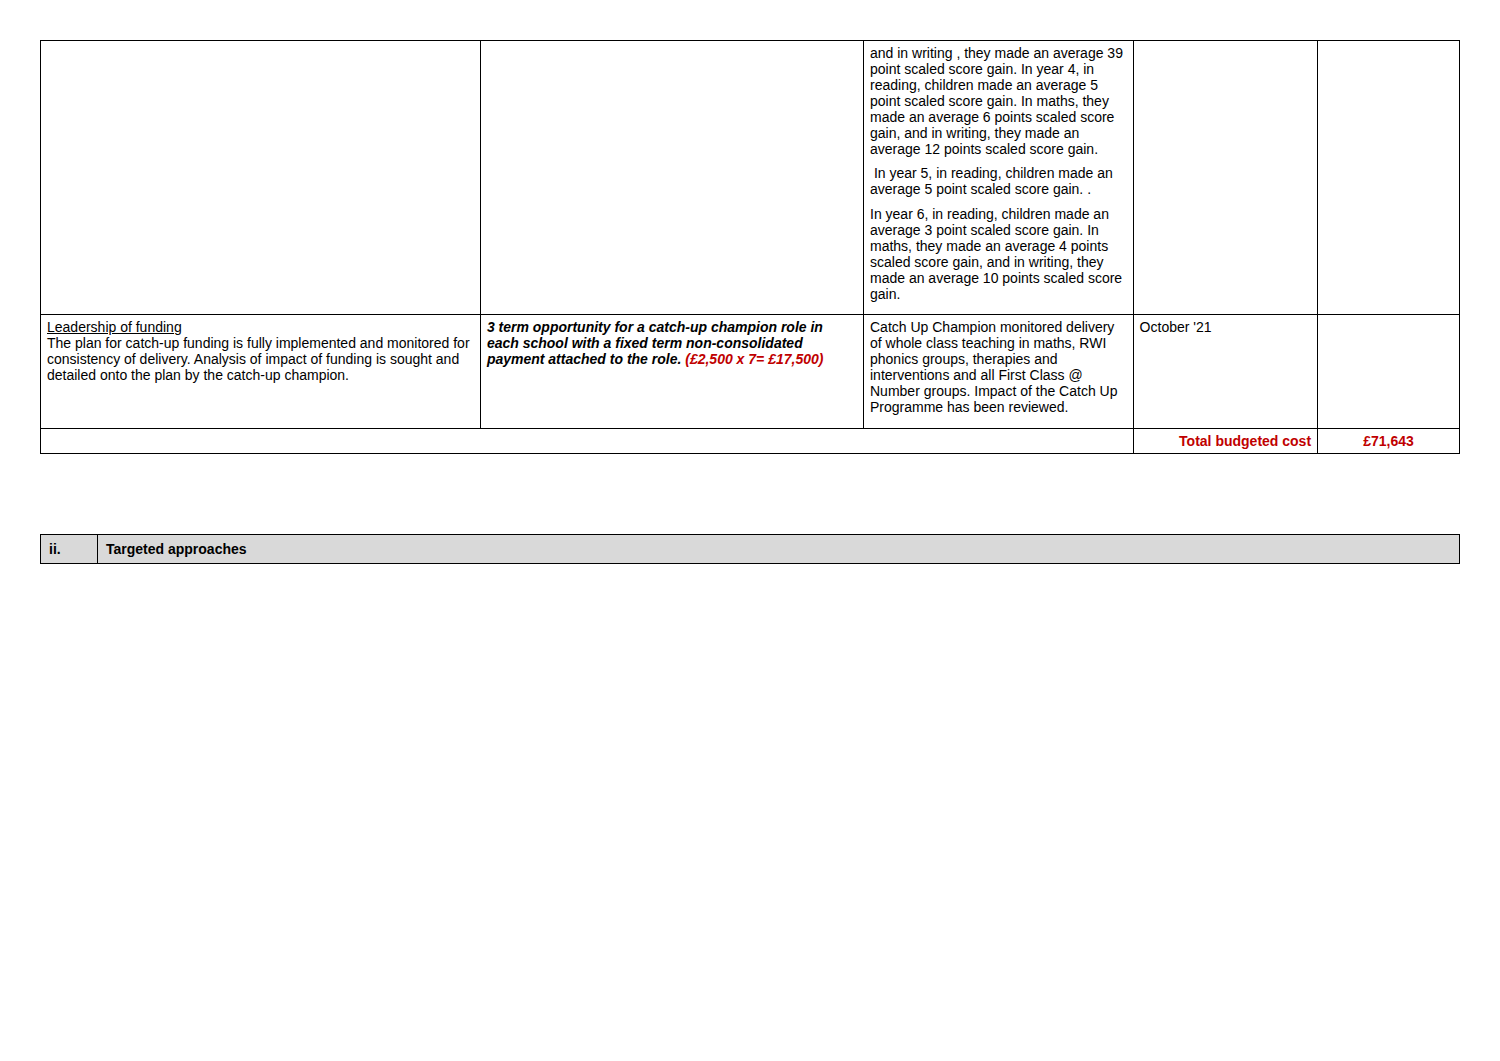| | | and in writing , they made an average 39 point scaled score gain. In year 4, in reading, children made an average 5 point scaled score gain. In maths, they made an average 6 points scaled score gain, and in writing, they made an average 12 points scaled score gain. In year 5, in reading, children made an average 5 point scaled score gain. . In year 6, in reading, children made an average 3 point scaled score gain. In maths, they made an average 4 points scaled score gain, and in writing, they made an average 10 points scaled score gain. | | |
| Leadership of funding The plan for catch-up funding is fully implemented and monitored for consistency of delivery. Analysis of impact of funding is sought and detailed onto the plan by the catch-up champion. | 3 term opportunity for a catch-up champion role in each school with a fixed term non-consolidated payment attached to the role. (£2,500 x 7= £17,500) | Catch Up Champion monitored delivery of whole class teaching in maths, RWI phonics groups, therapies and interventions and all First Class @ Number groups. Impact of the Catch Up Programme has been reviewed. | October '21 | |
| | Total budgeted cost | £71,643 |
| ii. | Targeted approaches |